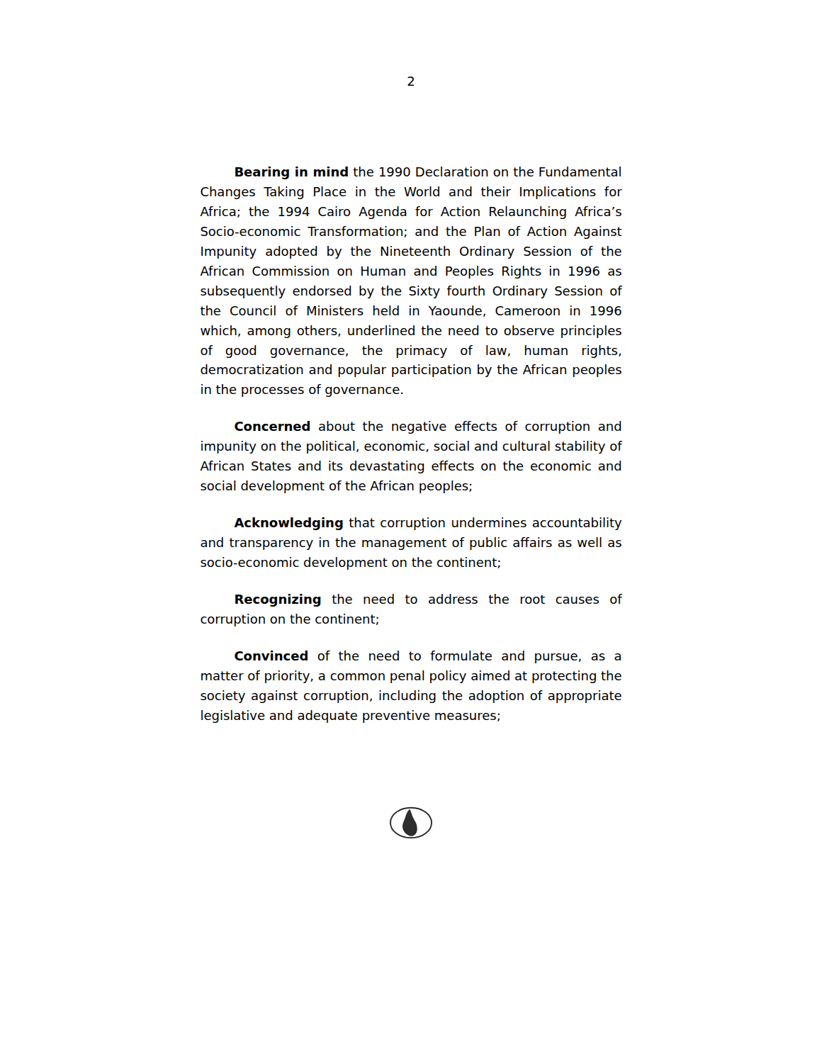2
Bearing in mind the 1990 Declaration on the Fundamental Changes Taking Place in the World and their Implications for Africa; the 1994 Cairo Agenda for Action Relaunching Africa’s Socio-economic Transformation; and the Plan of Action Against Impunity adopted by the Nineteenth Ordinary Session of the African Commission on Human and Peoples Rights in 1996 as subsequently endorsed by the Sixty fourth Ordinary Session of the Council of Ministers held in Yaounde, Cameroon in 1996 which, among others, underlined the need to observe principles of good governance, the primacy of law, human rights, democratization and popular participation by the African peoples in the processes of governance.
Concerned about the negative effects of corruption and impunity on the political, economic, social and cultural stability of African States and its devastating effects on the economic and social development of the African peoples;
Acknowledging that corruption undermines accountability and transparency in the management of public affairs as well as socio-economic development on the continent;
Recognizing the need to address the root causes of corruption on the continent;
Convinced of the need to formulate and pursue, as a matter of priority, a common penal policy aimed at protecting the society against corruption, including the adoption of appropriate legislative and adequate preventive measures;